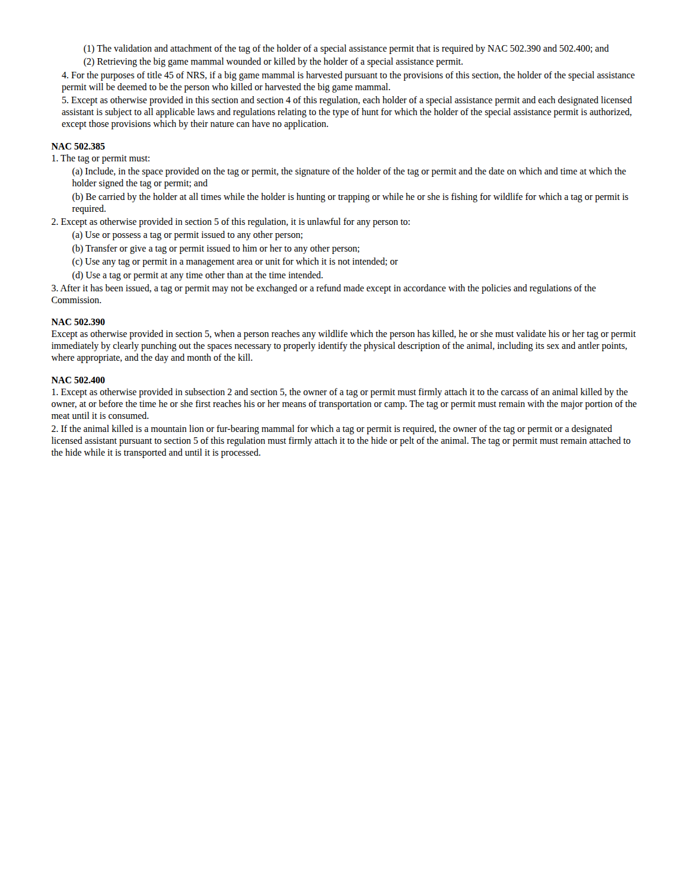(1) The validation and attachment of the tag of the holder of a special assistance permit that is required by NAC 502.390 and 502.400; and
(2) Retrieving the big game mammal wounded or killed by the holder of a special assistance permit.
4. For the purposes of title 45 of NRS, if a big game mammal is harvested pursuant to the provisions of this section, the holder of the special assistance permit will be deemed to be the person who killed or harvested the big game mammal.
5. Except as otherwise provided in this section and section 4 of this regulation, each holder of a special assistance permit and each designated licensed assistant is subject to all applicable laws and regulations relating to the type of hunt for which the holder of the special assistance permit is authorized, except those provisions which by their nature can have no application.
NAC 502.385
1. The tag or permit must:
(a) Include, in the space provided on the tag or permit, the signature of the holder of the tag or permit and the date on which and time at which the holder signed the tag or permit; and
(b) Be carried by the holder at all times while the holder is hunting or trapping or while he or she is fishing for wildlife for which a tag or permit is required.
2. Except as otherwise provided in section 5 of this regulation, it is unlawful for any person to:
(a) Use or possess a tag or permit issued to any other person;
(b) Transfer or give a tag or permit issued to him or her to any other person;
(c) Use any tag or permit in a management area or unit for which it is not intended; or
(d) Use a tag or permit at any time other than at the time intended.
3. After it has been issued, a tag or permit may not be exchanged or a refund made except in accordance with the policies and regulations of the Commission.
NAC 502.390
Except as otherwise provided in section 5, when a person reaches any wildlife which the person has killed, he or she must validate his or her tag or permit immediately by clearly punching out the spaces necessary to properly identify the physical description of the animal, including its sex and antler points, where appropriate, and the day and month of the kill.
NAC 502.400
1. Except as otherwise provided in subsection 2 and section 5, the owner of a tag or permit must firmly attach it to the carcass of an animal killed by the owner, at or before the time he or she first reaches his or her means of transportation or camp. The tag or permit must remain with the major portion of the meat until it is consumed.
2. If the animal killed is a mountain lion or fur-bearing mammal for which a tag or permit is required, the owner of the tag or permit or a designated licensed assistant pursuant to section 5 of this regulation must firmly attach it to the hide or pelt of the animal. The tag or permit must remain attached to the hide while it is transported and until it is processed.